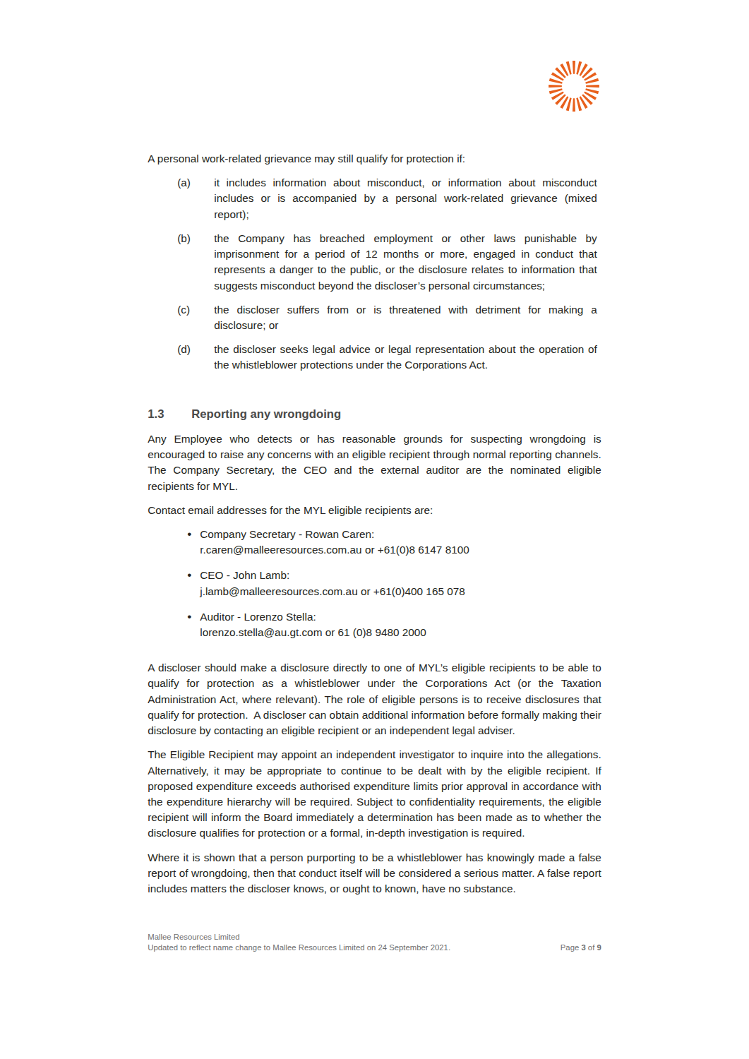A personal work-related grievance may still qualify for protection if:
(a) it includes information about misconduct, or information about misconduct includes or is accompanied by a personal work-related grievance (mixed report);
(b) the Company has breached employment or other laws punishable by imprisonment for a period of 12 months or more, engaged in conduct that represents a danger to the public, or the disclosure relates to information that suggests misconduct beyond the discloser’s personal circumstances;
(c) the discloser suffers from or is threatened with detriment for making a disclosure; or
(d) the discloser seeks legal advice or legal representation about the operation of the whistleblower protections under the Corporations Act.
1.3 Reporting any wrongdoing
Any Employee who detects or has reasonable grounds for suspecting wrongdoing is encouraged to raise any concerns with an eligible recipient through normal reporting channels. The Company Secretary, the CEO and the external auditor are the nominated eligible recipients for MYL.
Contact email addresses for the MYL eligible recipients are:
Company Secretary - Rowan Caren: r.caren@malleeresources.com.au or +61(0)8 6147 8100
CEO - John Lamb: j.lamb@malleeresources.com.au or +61(0)400 165 078
Auditor - Lorenzo Stella: lorenzo.stella@au.gt.com or 61 (0)8 9480 2000
A discloser should make a disclosure directly to one of MYL’s eligible recipients to be able to qualify for protection as a whistleblower under the Corporations Act (or the Taxation Administration Act, where relevant). The role of eligible persons is to receive disclosures that qualify for protection. A discloser can obtain additional information before formally making their disclosure by contacting an eligible recipient or an independent legal adviser.
The Eligible Recipient may appoint an independent investigator to inquire into the allegations. Alternatively, it may be appropriate to continue to be dealt with by the eligible recipient. If proposed expenditure exceeds authorised expenditure limits prior approval in accordance with the expenditure hierarchy will be required. Subject to confidentiality requirements, the eligible recipient will inform the Board immediately a determination has been made as to whether the disclosure qualifies for protection or a formal, in-depth investigation is required.
Where it is shown that a person purporting to be a whistleblower has knowingly made a false report of wrongdoing, then that conduct itself will be considered a serious matter. A false report includes matters the discloser knows, or ought to known, have no substance.
Mallee Resources Limited
Updated to reflect name change to Mallee Resources Limited on 24 September 2021.
Page 3 of 9